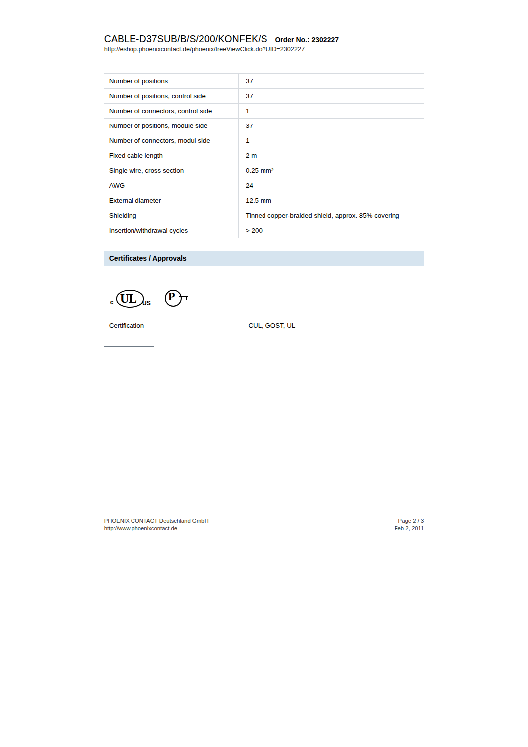CABLE-D37SUB/B/S/200/KONFEK/S Order No.: 2302227
http://eshop.phoenixcontact.de/phoenix/treeViewClick.do?UID=2302227
| Number of positions | 37 |
| Number of positions, control side | 37 |
| Number of connectors, control side | 1 |
| Number of positions, module side | 37 |
| Number of connectors, modul side | 1 |
| Fixed cable length | 2 m |
| Single wire, cross section | 0.25 mm² |
| AWG | 24 |
| External diameter | 12.5 mm |
| Shielding | Tinned copper-braided shield, approx. 85% covering |
| Insertion/withdrawal cycles | > 200 |
Certificates / Approvals
UL c US
P
Certification
CUL, GOST, UL
PHOENIX CONTACT Deutschland GmbH
http://www.phoenixcontact.de
Page 2 / 3
Feb 2, 2011